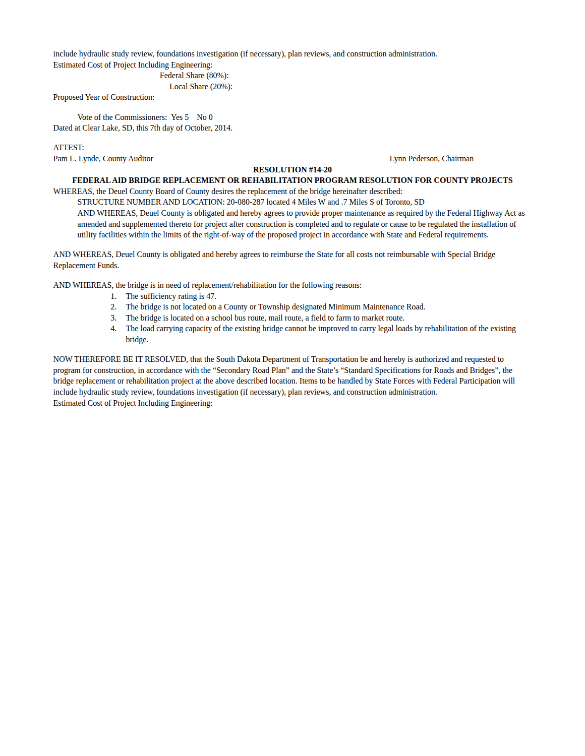include hydraulic study review, foundations investigation (if necessary), plan reviews, and construction administration.
Estimated Cost of Project Including Engineering:
Federal Share (80%):
Local Share (20%):
Proposed Year of Construction:
Vote of the Commissioners: Yes 5 No 0
Dated at Clear Lake, SD, this 7th day of October, 2014.
ATTEST:
Pam L. Lynde, County Auditor Lynn Pederson, Chairman
RESOLUTION #14-20
FEDERAL AID BRIDGE REPLACEMENT OR REHABILITATION PROGRAM RESOLUTION FOR COUNTY PROJECTS
WHEREAS, the Deuel County Board of County desires the replacement of the bridge hereinafter described:
STRUCTURE NUMBER AND LOCATION: 20-080-287 located 4 Miles W and .7 Miles S of Toronto, SD
AND WHEREAS, Deuel County is obligated and hereby agrees to provide proper maintenance as required by the Federal Highway Act as amended and supplemented thereto for project after construction is completed and to regulate or cause to be regulated the installation of utility facilities within the limits of the right-of-way of the proposed project in accordance with State and Federal requirements.
AND WHEREAS, Deuel County is obligated and hereby agrees to reimburse the State for all costs not reimbursable with Special Bridge Replacement Funds.
AND WHEREAS, the bridge is in need of replacement/rehabilitation for the following reasons:
The sufficiency rating is 47.
The bridge is not located on a County or Township designated Minimum Maintenance Road.
The bridge is located on a school bus route, mail route, a field to farm to market route.
The load carrying capacity of the existing bridge cannot be improved to carry legal loads by rehabilitation of the existing bridge.
NOW THEREFORE BE IT RESOLVED, that the South Dakota Department of Transportation be and hereby is authorized and requested to program for construction, in accordance with the “Secondary Road Plan” and the State’s “Standard Specifications for Roads and Bridges”, the bridge replacement or rehabilitation project at the above described location. Items to be handled by State Forces with Federal Participation will include hydraulic study review, foundations investigation (if necessary), plan reviews, and construction administration.
Estimated Cost of Project Including Engineering: